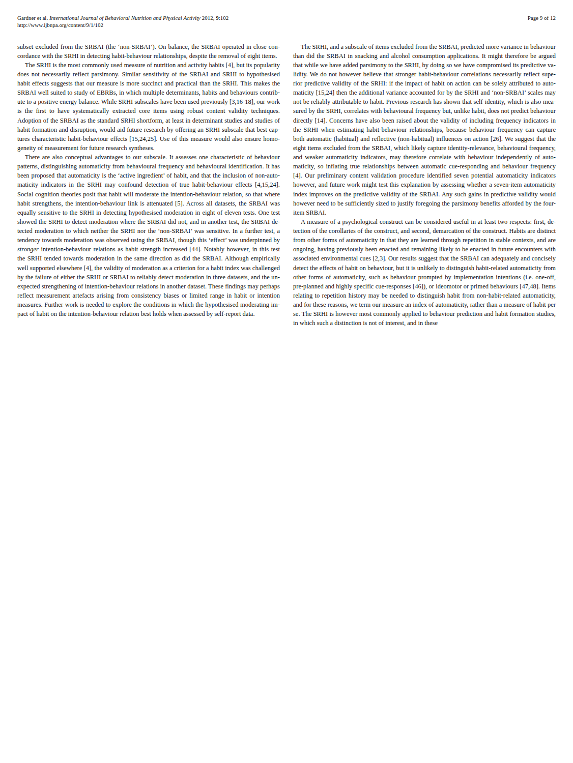Gardner et al. International Journal of Behavioral Nutrition and Physical Activity 2012, 9:102 http://www.ijbnpa.org/content/9/1/102
Page 9 of 12
subset excluded from the SRBAI (the ‘non-SRBAI’). On balance, the SRBAI operated in close concordance with the SRHI in detecting habit-behaviour relationships, despite the removal of eight items.
The SRHI is the most commonly used measure of nutrition and activity habits [4], but its popularity does not necessarily reflect parsimony. Similar sensitivity of the SRBAI and SRHI to hypothesised habit effects suggests that our measure is more succinct and practical than the SRHI. This makes the SRBAI well suited to study of EBRBs, in which multiple determinants, habits and behaviours contribute to a positive energy balance. While SRHI subscales have been used previously [3,16-18], our work is the first to have systematically extracted core items using robust content validity techniques. Adoption of the SRBAI as the standard SRHI shortform, at least in determinant studies and studies of habit formation and disruption, would aid future research by offering an SRHI subscale that best captures characteristic habit-behaviour effects [15,24,25]. Use of this measure would also ensure homogeneity of measurement for future research syntheses.
There are also conceptual advantages to our subscale. It assesses one characteristic of behaviour patterns, distinguishing automaticity from behavioural frequency and behavioural identification. It has been proposed that automaticity is the ‘active ingredient’ of habit, and that the inclusion of non-automaticity indicators in the SRHI may confound detection of true habit-behaviour effects [4,15,24]. Social cognition theories posit that habit will moderate the intention-behaviour relation, so that where habit strengthens, the intention-behaviour link is attenuated [5]. Across all datasets, the SRBAI was equally sensitive to the SRHI in detecting hypothesised moderation in eight of eleven tests. One test showed the SRHI to detect moderation where the SRBAI did not, and in another test, the SRBAI detected moderation to which neither the SRHI nor the ‘non-SRBAI’ was sensitive. In a further test, a tendency towards moderation was observed using the SRBAI, though this ‘effect’ was underpinned by stronger intention-behaviour relations as habit strength increased [44]. Notably however, in this test the SRHI tended towards moderation in the same direction as did the SRBAI. Although empirically well supported elsewhere [4], the validity of moderation as a criterion for a habit index was challenged by the failure of either the SRHI or SRBAI to reliably detect moderation in three datasets, and the unexpected strengthening of intention-behaviour relations in another dataset. These findings may perhaps reflect measurement artefacts arising from consistency biases or limited range in habit or intention measures. Further work is needed to explore the conditions in which the hypothesised moderating impact of habit on the intention-behaviour relation best holds when assessed by self-report data.
The SRHI, and a subscale of items excluded from the SRBAI, predicted more variance in behaviour than did the SRBAI in snacking and alcohol consumption applications. It might therefore be argued that while we have added parsimony to the SRHI, by doing so we have compromised its predictive validity. We do not however believe that stronger habit-behaviour correlations necessarily reflect superior predictive validity of the SRHI: if the impact of habit on action can be solely attributed to automaticity [15,24] then the additional variance accounted for by the SRHI and ‘non-SRBAI’ scales may not be reliably attributable to habit. Previous research has shown that self-identity, which is also measured by the SRHI, correlates with behavioural frequency but, unlike habit, does not predict behaviour directly [14]. Concerns have also been raised about the validity of including frequency indicators in the SRHI when estimating habit-behaviour relationships, because behaviour frequency can capture both automatic (habitual) and reflective (non-habitual) influences on action [26]. We suggest that the eight items excluded from the SRBAI, which likely capture identity-relevance, behavioural frequency, and weaker automaticity indicators, may therefore correlate with behaviour independently of automaticity, so inflating true relationships between automatic cue-responding and behaviour frequency [4]. Our preliminary content validation procedure identified seven potential automaticity indicators however, and future work might test this explanation by assessing whether a seven-item automaticity index improves on the predictive validity of the SRBAI. Any such gains in predictive validity would however need to be sufficiently sized to justify foregoing the parsimony benefits afforded by the four-item SRBAI.
A measure of a psychological construct can be considered useful in at least two respects: first, detection of the corollaries of the construct, and second, demarcation of the construct. Habits are distinct from other forms of automaticity in that they are learned through repetition in stable contexts, and are ongoing, having previously been enacted and remaining likely to be enacted in future encounters with associated environmental cues [2,3]. Our results suggest that the SRBAI can adequately and concisely detect the effects of habit on behaviour, but it is unlikely to distinguish habit-related automaticity from other forms of automaticity, such as behaviour prompted by implementation intentions (i.e. one-off, pre-planned and highly specific cue-responses [46]), or ideomotor or primed behaviours [47,48]. Items relating to repetition history may be needed to distinguish habit from non-habit-related automaticity, and for these reasons, we term our measure an index of automaticity, rather than a measure of habit per se. The SRHI is however most commonly applied to behaviour prediction and habit formation studies, in which such a distinction is not of interest, and in these